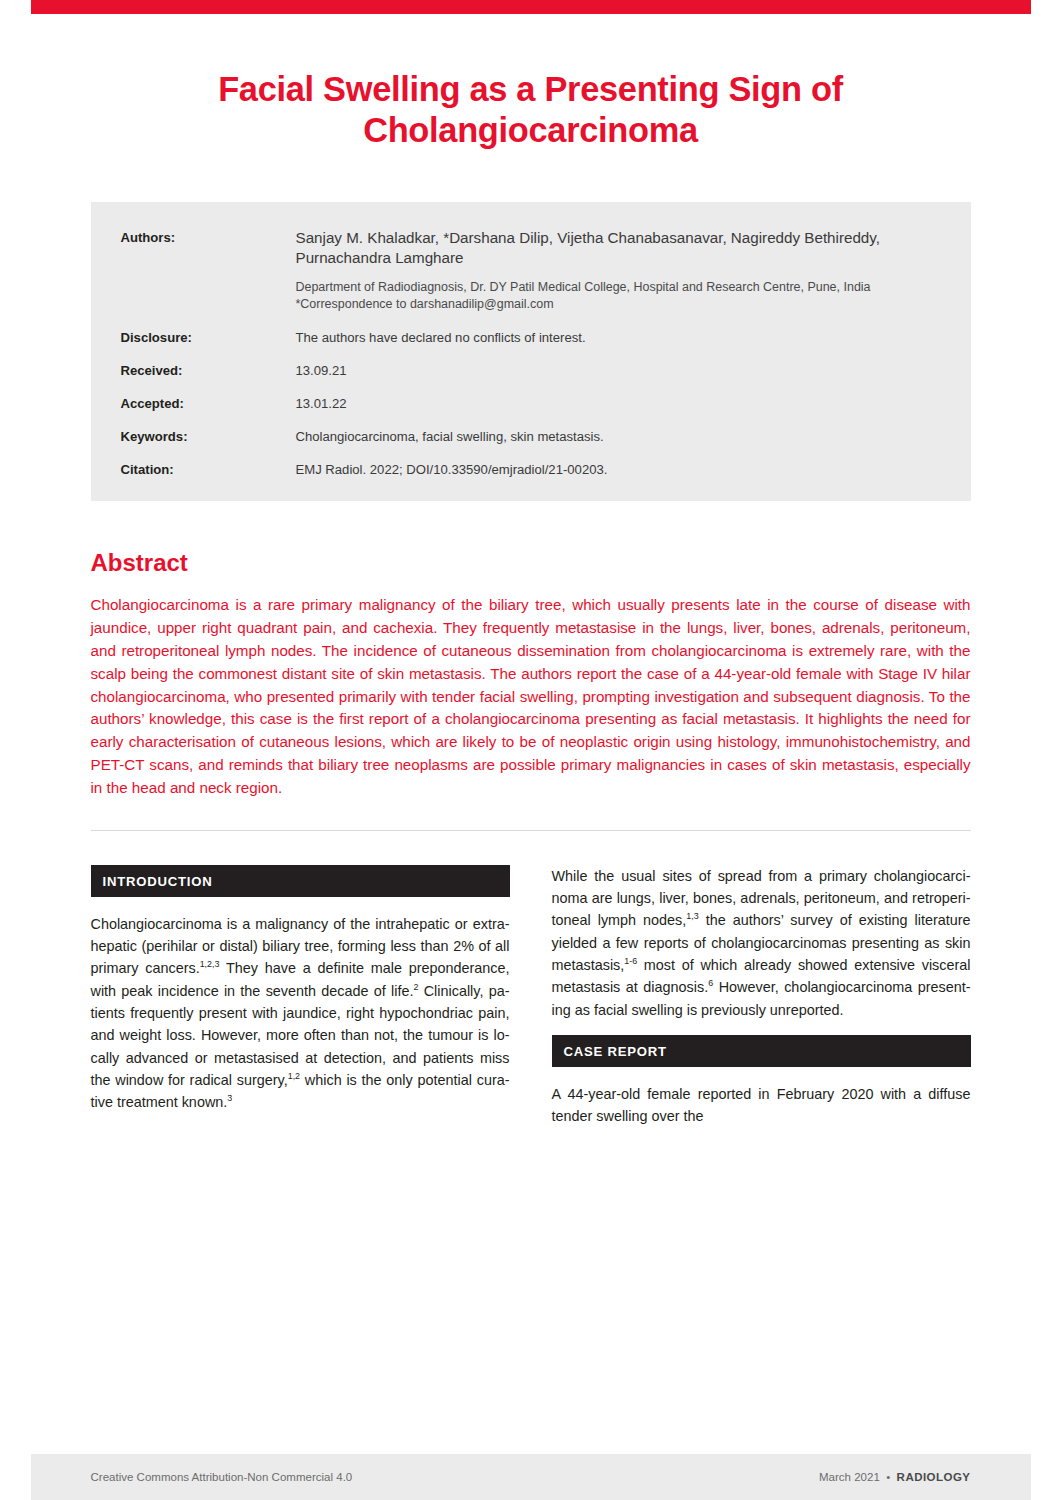Facial Swelling as a Presenting Sign of Cholangiocarcinoma
| Authors: | Sanjay M. Khaladkar, *Darshana Dilip, Vijetha Chanabasanavar, Nagireddy Bethireddy, Purnachandra Lamghare Department of Radiodiagnosis, Dr. DY Patil Medical College, Hospital and Research Centre, Pune, India *Correspondence to darshanadilip@gmail.com |
| Disclosure: | The authors have declared no conflicts of interest. |
| Received: | 13.09.21 |
| Accepted: | 13.01.22 |
| Keywords: | Cholangiocarcinoma, facial swelling, skin metastasis. |
| Citation: | EMJ Radiol. 2022; DOI/10.33590/emjradiol/21-00203. |
Abstract
Cholangiocarcinoma is a rare primary malignancy of the biliary tree, which usually presents late in the course of disease with jaundice, upper right quadrant pain, and cachexia. They frequently metastasise in the lungs, liver, bones, adrenals, peritoneum, and retroperitoneal lymph nodes. The incidence of cutaneous dissemination from cholangiocarcinoma is extremely rare, with the scalp being the commonest distant site of skin metastasis. The authors report the case of a 44-year-old female with Stage IV hilar cholangiocarcinoma, who presented primarily with tender facial swelling, prompting investigation and subsequent diagnosis. To the authors’ knowledge, this case is the first report of a cholangiocarcinoma presenting as facial metastasis. It highlights the need for early characterisation of cutaneous lesions, which are likely to be of neoplastic origin using histology, immunohistochemistry, and PET-CT scans, and reminds that biliary tree neoplasms are possible primary malignancies in cases of skin metastasis, especially in the head and neck region.
INTRODUCTION
Cholangiocarcinoma is a malignancy of the intrahepatic or extrahepatic (perihilar or distal) biliary tree, forming less than 2% of all primary cancers.1,2,3 They have a definite male preponderance, with peak incidence in the seventh decade of life.2 Clinically, patients frequently present with jaundice, right hypochondriac pain, and weight loss. However, more often than not, the tumour is locally advanced or metastasised at detection, and patients miss the window for radical surgery,1,2 which is the only potential curative treatment known.3
While the usual sites of spread from a primary cholangiocarcinoma are lungs, liver, bones, adrenals, peritoneum, and retroperitoneal lymph nodes,1,3 the authors’ survey of existing literature yielded a few reports of cholangiocarcinomas presenting as skin metastasis,1-6 most of which already showed extensive visceral metastasis at diagnosis.6 However, cholangiocarcinoma presenting as facial swelling is previously unreported.
CASE REPORT
A 44-year-old female reported in February 2020 with a diffuse tender swelling over the
Creative Commons Attribution-Non Commercial 4.0
March 2021 • RADIOLOGY